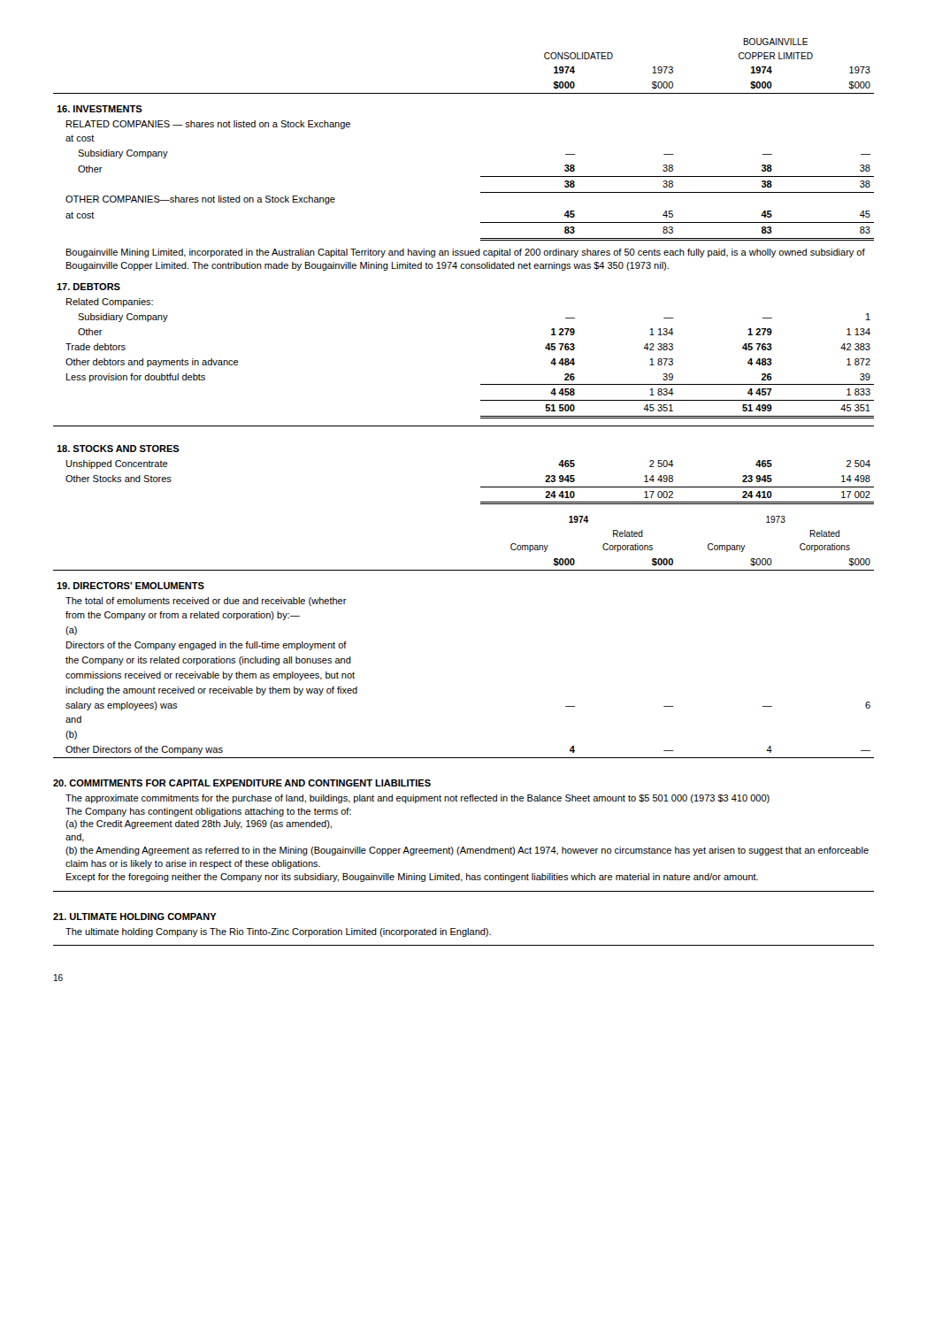| | | BOUGAINVILLE |
| | CONSOLIDATED | COPPER LIMITED |
| | 1974 | 1973 | 1974 | 1973 |
| | $000 | $000 | $000 | $000 |
| 16. INVESTMENTS | |
| RELATED COMPANIES — shares not listed on a Stock Exchange | |
| at cost | |
| Subsidiary Company | — | — | — | — |
| Other | 38 | 38 | 38 | 38 |
| | 38 | 38 | 38 | 38 |
| OTHER COMPANIES—shares not listed on a Stock Exchange | |
| at cost | 45 | 45 | 45 | 45 |
| | 83 | 83 | 83 | 83 |
Bougainville Mining Limited, incorporated in the Australian Capital Territory and having an issued capital of 200 ordinary shares of 50 cents each fully paid, is a wholly owned subsidiary of Bougainville Copper Limited. The contribution made by Bougainville Mining Limited to 1974 consolidated net earnings was $4 350 (1973 nil).
| 17. DEBTORS | |
| Related Companies: | |
| Subsidiary Company | — | — | — | 1 |
| Other | 1 279 | 1 134 | 1 279 | 1 134 |
| Trade debtors | 45 763 | 42 383 | 45 763 | 42 383 |
| Other debtors and payments in advance | 4 484 | 1 873 | 4 483 | 1 872 |
| Less provision for doubtful debts | 26 | 39 | 26 | 39 |
| | 4 458 | 1 834 | 4 457 | 1 833 |
| | 51 500 | 45 351 | 51 499 | 45 351 |
| 18. STOCKS AND STORES | |
| Unshipped Concentrate | 465 | 2 504 | 465 | 2 504 |
| Other Stocks and Stores | 23 945 | 14 498 | 23 945 | 14 498 |
| | 24 410 | 17 002 | 24 410 | 17 002 |
| | 1974 | 1973 |
| | | Related | | Related |
| | Company | Corporations | Company | Corporations |
| | $000 | $000 | $000 | $000 |
| 19. DIRECTORS' EMOLUMENTS | |
| The total of emoluments received or due and receivable (whether | |
| from the Company or from a related corporation) by:— | |
| (a) | |
| Directors of the Company engaged in the full-time employment of | |
| the Company or its related corporations (including all bonuses and | |
| commissions received or receivable by them as employees, but not | |
| including the amount received or receivable by them by way of fixed | |
| salary as employees) was | — | — | — | 6 |
| and | |
| (b) | |
| Other Directors of the Company was | 4 | — | 4 | — |
20. COMMITMENTS FOR CAPITAL EXPENDITURE AND CONTINGENT LIABILITIES
The approximate commitments for the purchase of land, buildings, plant and equipment not reflected in the Balance Sheet amount to $5 501 000 (1973 $3 410 000)
The Company has contingent obligations attaching to the terms of:
(a) the Credit Agreement dated 28th July, 1969 (as amended),
and,
(b) the Amending Agreement as referred to in the Mining (Bougainville Copper Agreement) (Amendment) Act 1974, however no circumstance has yet arisen to suggest that an enforceable claim has or is likely to arise in respect of these obligations.
Except for the foregoing neither the Company nor its subsidiary, Bougainville Mining Limited, has contingent liabilities which are material in nature and/or amount.
21. ULTIMATE HOLDING COMPANY
The ultimate holding Company is The Rio Tinto-Zinc Corporation Limited (incorporated in England).
16